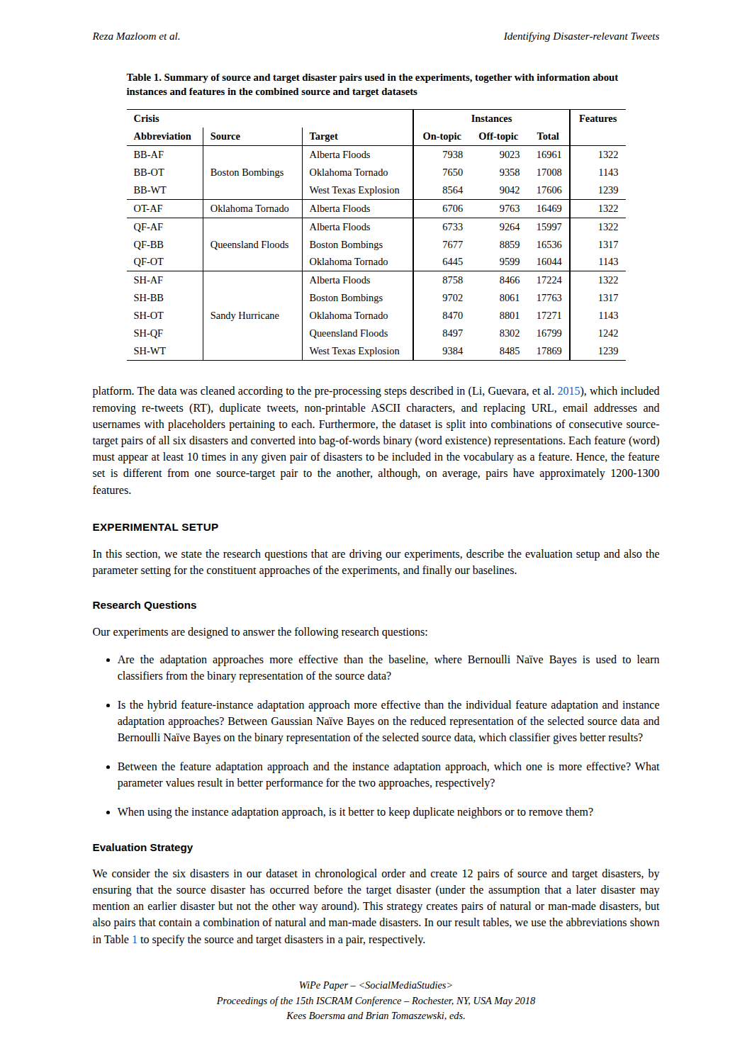Reza Mazloom et al. Identifying Disaster-relevant Tweets
Table 1. Summary of source and target disaster pairs used in the experiments, together with information about instances and features in the combined source and target datasets
| Crisis | Instances | Features |
| --- | --- | --- |
| Abbreviation | Source | Target | On-topic | Off-topic | Total | |
| BB-AF | | Alberta Floods | 7938 | 9023 | 16961 | 1322 |
| BB-OT | Boston Bombings | Oklahoma Tornado | 7650 | 9358 | 17008 | 1143 |
| BB-WT | | West Texas Explosion | 8564 | 9042 | 17606 | 1239 |
| OT-AF | Oklahoma Tornado | Alberta Floods | 6706 | 9763 | 16469 | 1322 |
| QF-AF | | Alberta Floods | 6733 | 9264 | 15997 | 1322 |
| QF-BB | Queensland Floods | Boston Bombings | 7677 | 8859 | 16536 | 1317 |
| QF-OT | | Oklahoma Tornado | 6445 | 9599 | 16044 | 1143 |
| SH-AF | | Alberta Floods | 8758 | 8466 | 17224 | 1322 |
| SH-BB | | Boston Bombings | 9702 | 8061 | 17763 | 1317 |
| SH-OT | Sandy Hurricane | Oklahoma Tornado | 8470 | 8801 | 17271 | 1143 |
| SH-QF | | Queensland Floods | 8497 | 8302 | 16799 | 1242 |
| SH-WT | | West Texas Explosion | 9384 | 8485 | 17869 | 1239 |
platform. The data was cleaned according to the pre-processing steps described in (Li, Guevara, et al. 2015), which included removing re-tweets (RT), duplicate tweets, non-printable ASCII characters, and replacing URL, email addresses and usernames with placeholders pertaining to each. Furthermore, the dataset is split into combinations of consecutive source-target pairs of all six disasters and converted into bag-of-words binary (word existence) representations. Each feature (word) must appear at least 10 times in any given pair of disasters to be included in the vocabulary as a feature. Hence, the feature set is different from one source-target pair to the another, although, on average, pairs have approximately 1200-1300 features.
EXPERIMENTAL SETUP
In this section, we state the research questions that are driving our experiments, describe the evaluation setup and also the parameter setting for the constituent approaches of the experiments, and finally our baselines.
Research Questions
Our experiments are designed to answer the following research questions:
Are the adaptation approaches more effective than the baseline, where Bernoulli Naïve Bayes is used to learn classifiers from the binary representation of the source data?
Is the hybrid feature-instance adaptation approach more effective than the individual feature adaptation and instance adaptation approaches? Between Gaussian Naïve Bayes on the reduced representation of the selected source data and Bernoulli Naïve Bayes on the binary representation of the selected source data, which classifier gives better results?
Between the feature adaptation approach and the instance adaptation approach, which one is more effective? What parameter values result in better performance for the two approaches, respectively?
When using the instance adaptation approach, is it better to keep duplicate neighbors or to remove them?
Evaluation Strategy
We consider the six disasters in our dataset in chronological order and create 12 pairs of source and target disasters, by ensuring that the source disaster has occurred before the target disaster (under the assumption that a later disaster may mention an earlier disaster but not the other way around). This strategy creates pairs of natural or man-made disasters, but also pairs that contain a combination of natural and man-made disasters. In our result tables, we use the abbreviations shown in Table 1 to specify the source and target disasters in a pair, respectively.
WiPe Paper – <SocialMediaStudies>
Proceedings of the 15th ISCRAM Conference – Rochester, NY, USA May 2018
Kees Boersma and Brian Tomaszewski, eds.